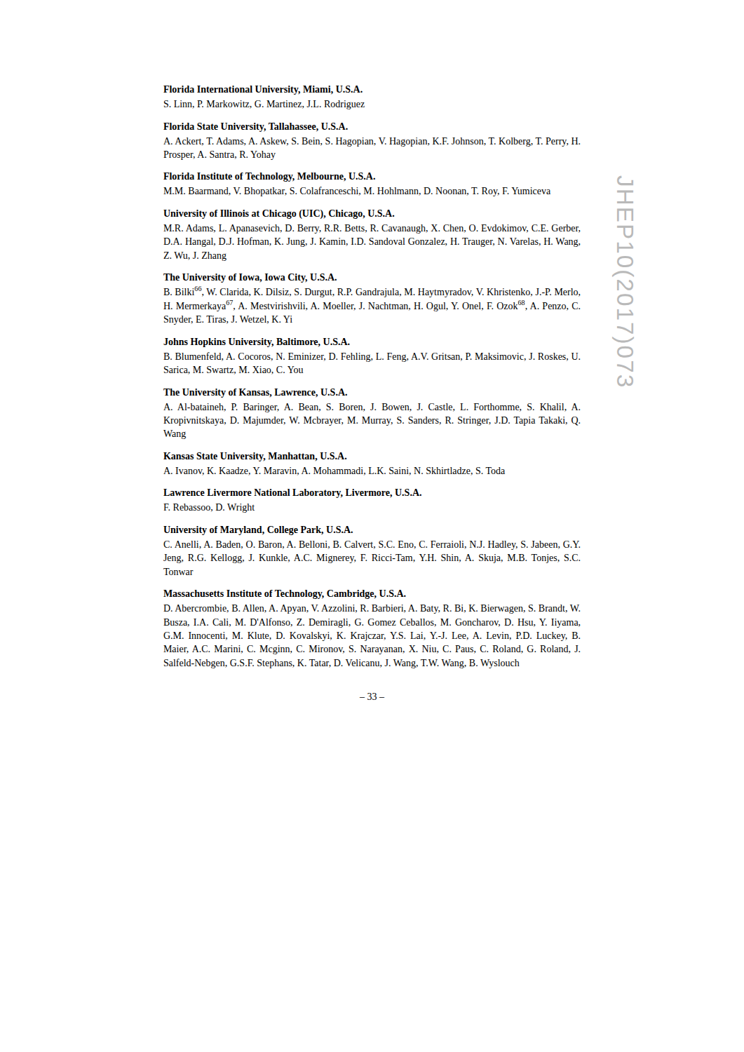JHEP10(2017)073
Florida International University, Miami, U.S.A.
S. Linn, P. Markowitz, G. Martinez, J.L. Rodriguez
Florida State University, Tallahassee, U.S.A.
A. Ackert, T. Adams, A. Askew, S. Bein, S. Hagopian, V. Hagopian, K.F. Johnson, T. Kolberg, T. Perry, H. Prosper, A. Santra, R. Yohay
Florida Institute of Technology, Melbourne, U.S.A.
M.M. Baarmand, V. Bhopatkar, S. Colafranceschi, M. Hohlmann, D. Noonan, T. Roy, F. Yumiceva
University of Illinois at Chicago (UIC), Chicago, U.S.A.
M.R. Adams, L. Apanasevich, D. Berry, R.R. Betts, R. Cavanaugh, X. Chen, O. Evdokimov, C.E. Gerber, D.A. Hangal, D.J. Hofman, K. Jung, J. Kamin, I.D. Sandoval Gonzalez, H. Trauger, N. Varelas, H. Wang, Z. Wu, J. Zhang
The University of Iowa, Iowa City, U.S.A.
B. Bilki66, W. Clarida, K. Dilsiz, S. Durgut, R.P. Gandrajula, M. Haytmyradov, V. Khristenko, J.-P. Merlo, H. Mermerkaya67, A. Mestvirishvili, A. Moeller, J. Nachtman, H. Ogul, Y. Onel, F. Ozok68, A. Penzo, C. Snyder, E. Tiras, J. Wetzel, K. Yi
Johns Hopkins University, Baltimore, U.S.A.
B. Blumenfeld, A. Cocoros, N. Eminizer, D. Fehling, L. Feng, A.V. Gritsan, P. Maksimovic, J. Roskes, U. Sarica, M. Swartz, M. Xiao, C. You
The University of Kansas, Lawrence, U.S.A.
A. Al-bataineh, P. Baringer, A. Bean, S. Boren, J. Bowen, J. Castle, L. Forthomme, S. Khalil, A. Kropivnitskaya, D. Majumder, W. Mcbrayer, M. Murray, S. Sanders, R. Stringer, J.D. Tapia Takaki, Q. Wang
Kansas State University, Manhattan, U.S.A.
A. Ivanov, K. Kaadze, Y. Maravin, A. Mohammadi, L.K. Saini, N. Skhirtladze, S. Toda
Lawrence Livermore National Laboratory, Livermore, U.S.A.
F. Rebassoo, D. Wright
University of Maryland, College Park, U.S.A.
C. Anelli, A. Baden, O. Baron, A. Belloni, B. Calvert, S.C. Eno, C. Ferraioli, N.J. Hadley, S. Jabeen, G.Y. Jeng, R.G. Kellogg, J. Kunkle, A.C. Mignerey, F. Ricci-Tam, Y.H. Shin, A. Skuja, M.B. Tonjes, S.C. Tonwar
Massachusetts Institute of Technology, Cambridge, U.S.A.
D. Abercrombie, B. Allen, A. Apyan, V. Azzolini, R. Barbieri, A. Baty, R. Bi, K. Bierwagen, S. Brandt, W. Busza, I.A. Cali, M. D'Alfonso, Z. Demiragli, G. Gomez Ceballos, M. Goncharov, D. Hsu, Y. Iiyama, G.M. Innocenti, M. Klute, D. Kovalskyi, K. Krajczar, Y.S. Lai, Y.-J. Lee, A. Levin, P.D. Luckey, B. Maier, A.C. Marini, C. Mcginn, C. Mironov, S. Narayanan, X. Niu, C. Paus, C. Roland, G. Roland, J. Salfeld-Nebgen, G.S.F. Stephans, K. Tatar, D. Velicanu, J. Wang, T.W. Wang, B. Wyslouch
– 33 –